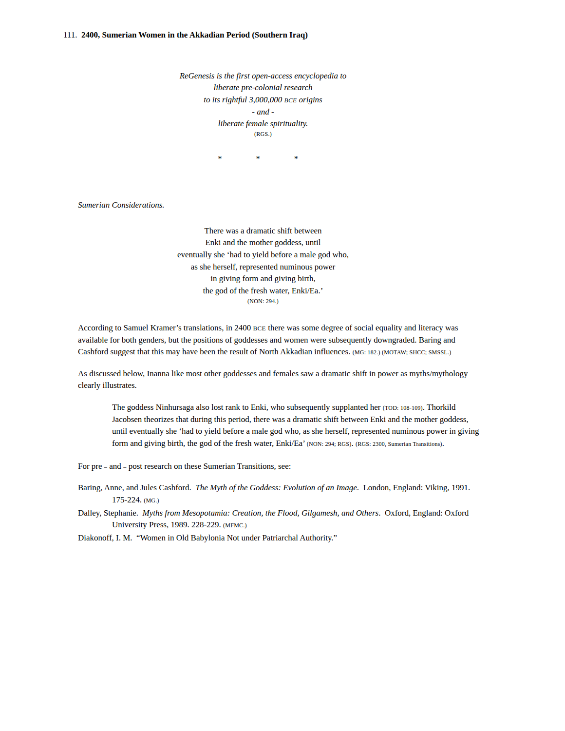111. 2400, Sumerian Women in the Akkadian Period (Southern Iraq)
ReGenesis is the first open-access encyclopedia to
liberate pre-colonial research
to its rightful 3,000,000 BCE origins
- and -
liberate female spirituality.
(RGS.)
* * *
Sumerian Considerations.
There was a dramatic shift between
Enki and the mother goddess, until
eventually she ‘had to yield before a male god who,
as she herself, represented numinous power
in giving form and giving birth,
the god of the fresh water, Enki/Ea.’
(NON: 294.)
According to Samuel Kramer’s translations, in 2400 BCE there was some degree of social equality and literacy was available for both genders, but the positions of goddesses and women were subsequently downgraded. Baring and Cashford suggest that this may have been the result of North Akkadian influences. (MG: 182.) (MOTAW; SHCC; SMSSL.)
As discussed below, Inanna like most other goddesses and females saw a dramatic shift in power as myths/mythology clearly illustrates.
The goddess Ninhursaga also lost rank to Enki, who subsequently supplanted her (TOD: 108-109). Thorkild Jacobsen theorizes that during this period, there was a dramatic shift between Enki and the mother goddess, until eventually she ‘had to yield before a male god who, as she herself, represented numinous power in giving form and giving birth, the god of the fresh water, Enki/Ea’ (NON: 294; RGS). (RGS: 2300, Sumerian Transitions).
For pre – and – post research on these Sumerian Transitions, see:
Baring, Anne, and Jules Cashford. The Myth of the Goddess: Evolution of an Image. London, England: Viking, 1991. 175-224. (MG.)
Dalley, Stephanie. Myths from Mesopotamia: Creation, the Flood, Gilgamesh, and Others. Oxford, England: Oxford University Press, 1989. 228-229. (MFMC.)
Diakonoff, I. M. “Women in Old Babylonia Not under Patriarchal Authority.”